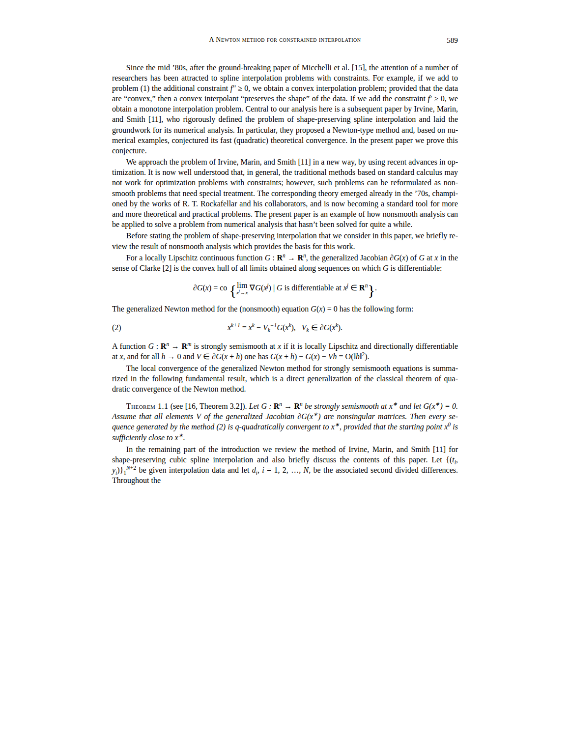A Newton method for constrained interpolation 589
Since the mid ’80s, after the ground-breaking paper of Micchelli et al. [15], the attention of a number of researchers has been attracted to spline interpolation problems with constraints. For example, if we add to problem (1) the additional constraint f″ ≥ 0, we obtain a convex interpolation problem; provided that the data are “convex,” then a convex interpolant “preserves the shape” of the data. If we add the constraint f′ ≥ 0, we obtain a monotone interpolation problem. Central to our analysis here is a subsequent paper by Irvine, Marin, and Smith [11], who rigorously defined the problem of shape-preserving spline interpolation and laid the groundwork for its numerical analysis. In particular, they proposed a Newton-type method and, based on numerical examples, conjectured its fast (quadratic) theoretical convergence. In the present paper we prove this conjecture.
We approach the problem of Irvine, Marin, and Smith [11] in a new way, by using recent advances in optimization. It is now well understood that, in general, the traditional methods based on standard calculus may not work for optimization problems with constraints; however, such problems can be reformulated as nonsmooth problems that need special treatment. The corresponding theory emerged already in the ’70s, championed by the works of R. T. Rockafellar and his collaborators, and is now becoming a standard tool for more and more theoretical and practical problems. The present paper is an example of how nonsmooth analysis can be applied to solve a problem from numerical analysis that hasn’t been solved for quite a while.
Before stating the problem of shape-preserving interpolation that we consider in this paper, we briefly review the result of nonsmooth analysis which provides the basis for this work.
For a locally Lipschitz continuous function G : Rn → Rn, the generalized Jacobian ∂G(x) of G at x in the sense of Clarke [2] is the convex hull of all limits obtained along sequences on which G is differentiable:
∂G(x) = co {lim xj→x ∇G(xj) | G is differentiable at xj ∈ Rn}.
The generalized Newton method for the (nonsmooth) equation G(x) = 0 has the following form:
(2) xk+1 = xk − Vk−1 G(xk), Vk ∈ ∂G(xk).
A function G : Rn → Rm is strongly semismooth at x if it is locally Lipschitz and directionally differentiable at x, and for all h → 0 and V ∈ ∂G(x + h) one has G(x + h) − G(x) − Vh = O(‖h‖2).
The local convergence of the generalized Newton method for strongly semismooth equations is summarized in the following fundamental result, which is a direct generalization of the classical theorem of quadratic convergence of the Newton method.
Theorem 1.1 (see [16, Theorem 3.2]). Let G : Rn → Rn be strongly semismooth at x∗ and let G(x∗) = 0. Assume that all elements V of the generalized Jacobian ∂G(x∗) are nonsingular matrices. Then every sequence generated by the method (2) is q-quadratically convergent to x∗, provided that the starting point x0 is sufficiently close to x∗.
In the remaining part of the introduction we review the method of Irvine, Marin, and Smith [11] for shape-preserving cubic spline interpolation and also briefly discuss the contents of this paper. Let {(ti, yi)}1N+2 be given interpolation data and let di, i = 1, 2, …, N, be the associated second divided differences. Throughout the